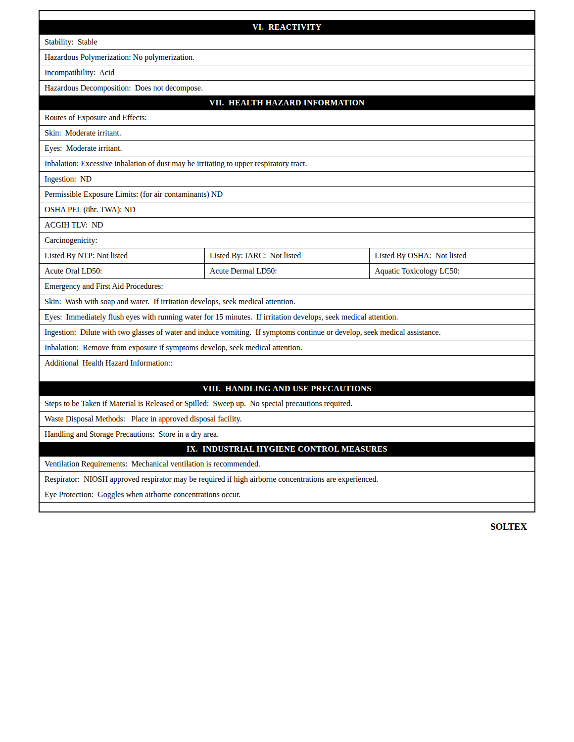VI. REACTIVITY
Stability: Stable
Hazardous Polymerization: No polymerization.
Incompatibility: Acid
Hazardous Decomposition: Does not decompose.
VII. HEALTH HAZARD INFORMATION
Routes of Exposure and Effects:
Skin: Moderate irritant.
Eyes: Moderate irritant.
Inhalation: Excessive inhalation of dust may be irritating to upper respiratory tract.
Ingestion: ND
Permissible Exposure Limits: (for air contaminants) ND
OSHA PEL (8hr. TWA): ND
ACGIH TLV: ND
Carcinogenicity:
| Listed By NTP: Not listed | Listed By: IARC: Not listed | Listed By OSHA: Not listed |
| Acute Oral LD50: | Acute Dermal LD50: | Aquatic Toxicology LC50: |
Emergency and First Aid Procedures:
Skin: Wash with soap and water. If irritation develops, seek medical attention.
Eyes: Immediately flush eyes with running water for 15 minutes. If irritation develops, seek medical attention.
Ingestion: Dilute with two glasses of water and induce vomiting. If symptoms continue or develop, seek medical assistance.
Inhalation: Remove from exposure if symptoms develop, seek medical attention.
Additional Health Hazard Information::
VIII. HANDLING AND USE PRECAUTIONS
Steps to be Taken if Material is Released or Spilled: Sweep up. No special precautions required.
Waste Disposal Methods: Place in approved disposal facility.
Handling and Storage Precautions: Store in a dry area.
IX. INDUSTRIAL HYGIENE CONTROL MEASURES
Ventilation Requirements: Mechanical ventilation is recommended.
Respirator: NIOSH approved respirator may be required if high airborne concentrations are experienced.
Eye Protection: Goggles when airborne concentrations occur.
SOLTEX